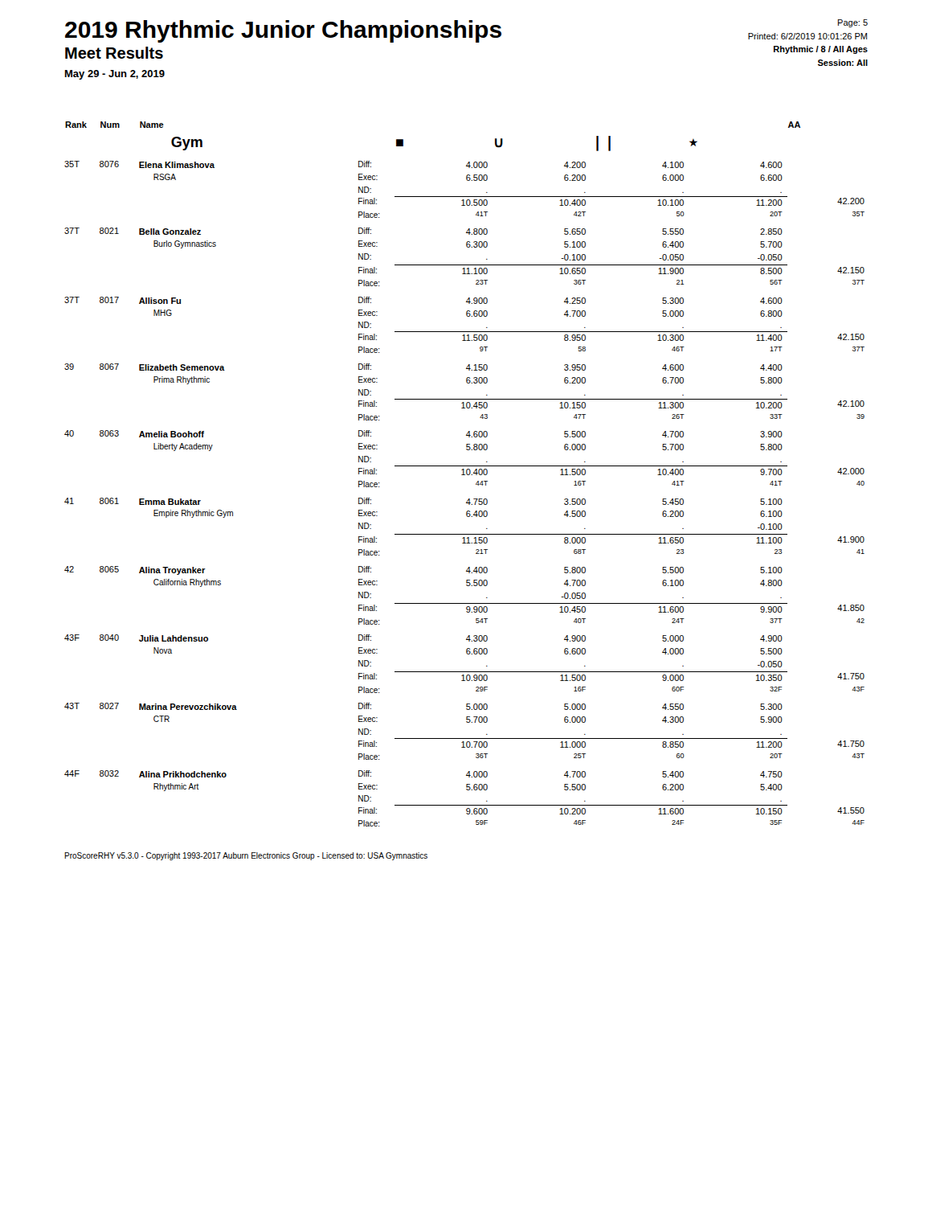Page: 5
Printed: 6/2/2019 10:01:26 PM
Rhythmic / 8 / All Ages
Session: All
2019 Rhythmic Junior Championships
Meet Results
May 29 - Jun 2, 2019
| Rank | Num | Name | | | | | | AA |
| --- | --- | --- | --- | --- | --- | --- | --- | --- |
| | | Gym | | ■ | ∪ | ❘❘ | ⭑ | |
| 35T | 8076 | Elena Klimashova | Diff: | 4.000 | 4.200 | 4.100 | 4.600 | |
| | | RSGA | Exec: | 6.500 | 6.200 | 6.000 | 6.600 | |
| | | | ND: | . | . | . | . | |
| | | | Final: | 10.500 | 10.400 | 10.100 | 11.200 | 42.200 |
| | | | Place: | 41T | 42T | 50 | 20T | 35T |
| 37T | 8021 | Bella Gonzalez | Diff: | 4.800 | 5.650 | 5.550 | 2.850 | |
| | | Burlo Gymnastics | Exec: | 6.300 | 5.100 | 6.400 | 5.700 | |
| | | | ND: | . | -0.100 | -0.050 | -0.050 | |
| | | | Final: | 11.100 | 10.650 | 11.900 | 8.500 | 42.150 |
| | | | Place: | 23T | 36T | 21 | 56T | 37T |
| 37T | 8017 | Allison Fu | Diff: | 4.900 | 4.250 | 5.300 | 4.600 | |
| | | MHG | Exec: | 6.600 | 4.700 | 5.000 | 6.800 | |
| | | | ND: | . | . | . | . | |
| | | | Final: | 11.500 | 8.950 | 10.300 | 11.400 | 42.150 |
| | | | Place: | 9T | 58 | 46T | 17T | 37T |
| 39 | 8067 | Elizabeth Semenova | Diff: | 4.150 | 3.950 | 4.600 | 4.400 | |
| | | Prima Rhythmic | Exec: | 6.300 | 6.200 | 6.700 | 5.800 | |
| | | | ND: | . | . | . | . | |
| | | | Final: | 10.450 | 10.150 | 11.300 | 10.200 | 42.100 |
| | | | Place: | 43 | 47T | 26T | 33T | 39 |
| 40 | 8063 | Amelia Boohoff | Diff: | 4.600 | 5.500 | 4.700 | 3.900 | |
| | | Liberty Academy | Exec: | 5.800 | 6.000 | 5.700 | 5.800 | |
| | | | ND: | . | . | . | . | |
| | | | Final: | 10.400 | 11.500 | 10.400 | 9.700 | 42.000 |
| | | | Place: | 44T | 16T | 41T | 41T | 40 |
| 41 | 8061 | Emma Bukatar | Diff: | 4.750 | 3.500 | 5.450 | 5.100 | |
| | | Empire Rhythmic Gym | Exec: | 6.400 | 4.500 | 6.200 | 6.100 | |
| | | | ND: | . | . | . | -0.100 | |
| | | | Final: | 11.150 | 8.000 | 11.650 | 11.100 | 41.900 |
| | | | Place: | 21T | 68T | 23 | 23 | 41 |
| 42 | 8065 | Alina Troyanker | Diff: | 4.400 | 5.800 | 5.500 | 5.100 | |
| | | California Rhythms | Exec: | 5.500 | 4.700 | 6.100 | 4.800 | |
| | | | ND: | . | -0.050 | . | . | |
| | | | Final: | 9.900 | 10.450 | 11.600 | 9.900 | 41.850 |
| | | | Place: | 54T | 40T | 24T | 37T | 42 |
| 43F | 8040 | Julia Lahdensuo | Diff: | 4.300 | 4.900 | 5.000 | 4.900 | |
| | | Nova | Exec: | 6.600 | 6.600 | 4.000 | 5.500 | |
| | | | ND: | . | . | . | -0.050 | |
| | | | Final: | 10.900 | 11.500 | 9.000 | 10.350 | 41.750 |
| | | | Place: | 29F | 16F | 60F | 32F | 43F |
| 43T | 8027 | Marina Perevozchikova | Diff: | 5.000 | 5.000 | 4.550 | 5.300 | |
| | | CTR | Exec: | 5.700 | 6.000 | 4.300 | 5.900 | |
| | | | ND: | . | . | . | . | |
| | | | Final: | 10.700 | 11.000 | 8.850 | 11.200 | 41.750 |
| | | | Place: | 36T | 25T | 60 | 20T | 43T |
| 44F | 8032 | Alina Prikhodchenko | Diff: | 4.000 | 4.700 | 5.400 | 4.750 | |
| | | Rhythmic Art | Exec: | 5.600 | 5.500 | 6.200 | 5.400 | |
| | | | ND: | . | . | . | . | |
| | | | Final: | 9.600 | 10.200 | 11.600 | 10.150 | 41.550 |
| | | | Place: | 59F | 46F | 24F | 35F | 44F |
ProScoreRHY v5.3.0 - Copyright 1993-2017 Auburn Electronics Group - Licensed to: USA Gymnastics